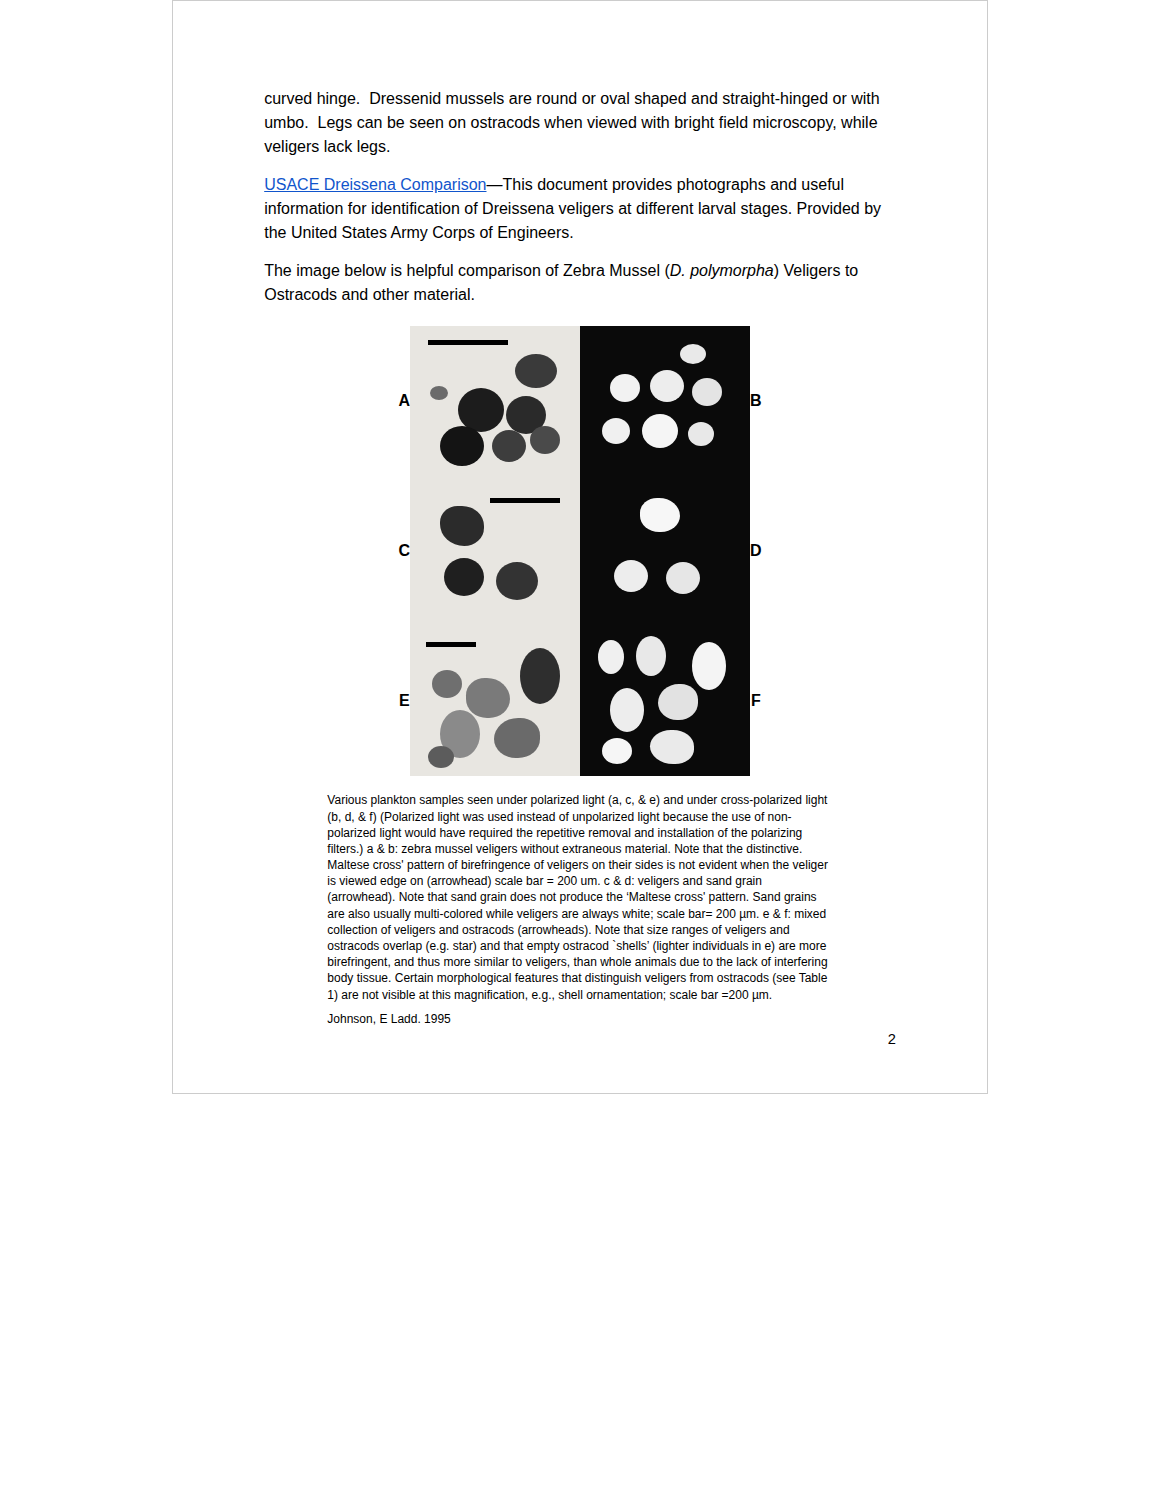curved hinge. Dressenid mussels are round or oval shaped and straight-hinged or with umbo. Legs can be seen on ostracods when viewed with bright field microscopy, while veligers lack legs.
USACE Dreissena Comparison—This document provides photographs and useful information for identification of Dreissena veligers at different larval stages. Provided by the United States Army Corps of Engineers.
The image below is helpful comparison of Zebra Mussel (D. polymorpha) Veligers to Ostracods and other material.
| A | | | B |
| C | | | D |
| E | | | F |
Various plankton samples seen under polarized light (a, c, & e) and under cross-polarized light (b, d, & f) (Polarized light was used instead of unpolarized light because the use of non-polarized light would have required the repetitive removal and installation of the polarizing filters.) a & b: zebra mussel veligers without extraneous material. Note that the distinctive. Maltese cross' pattern of birefringence of veligers on their sides is not evident when the veliger is viewed edge on (arrowhead) scale bar = 200 um. c & d: veligers and sand grain (arrowhead). Note that sand grain does not produce the ‘Maltese cross' pattern. Sand grains are also usually multi-colored while veligers are always white; scale bar= 200 µm. e & f: mixed collection of veligers and ostracods (arrowheads). Note that size ranges of veligers and ostracods overlap (e.g. star) and that empty ostracod `shells’ (lighter individuals in e) are more birefringent, and thus more similar to veligers, than whole animals due to the lack of interfering body tissue. Certain morphological features that distinguish veligers from ostracods (see Table 1) are not visible at this magnification, e.g., shell ornamentation; scale bar =200 µm.
Johnson, E Ladd. 1995
2